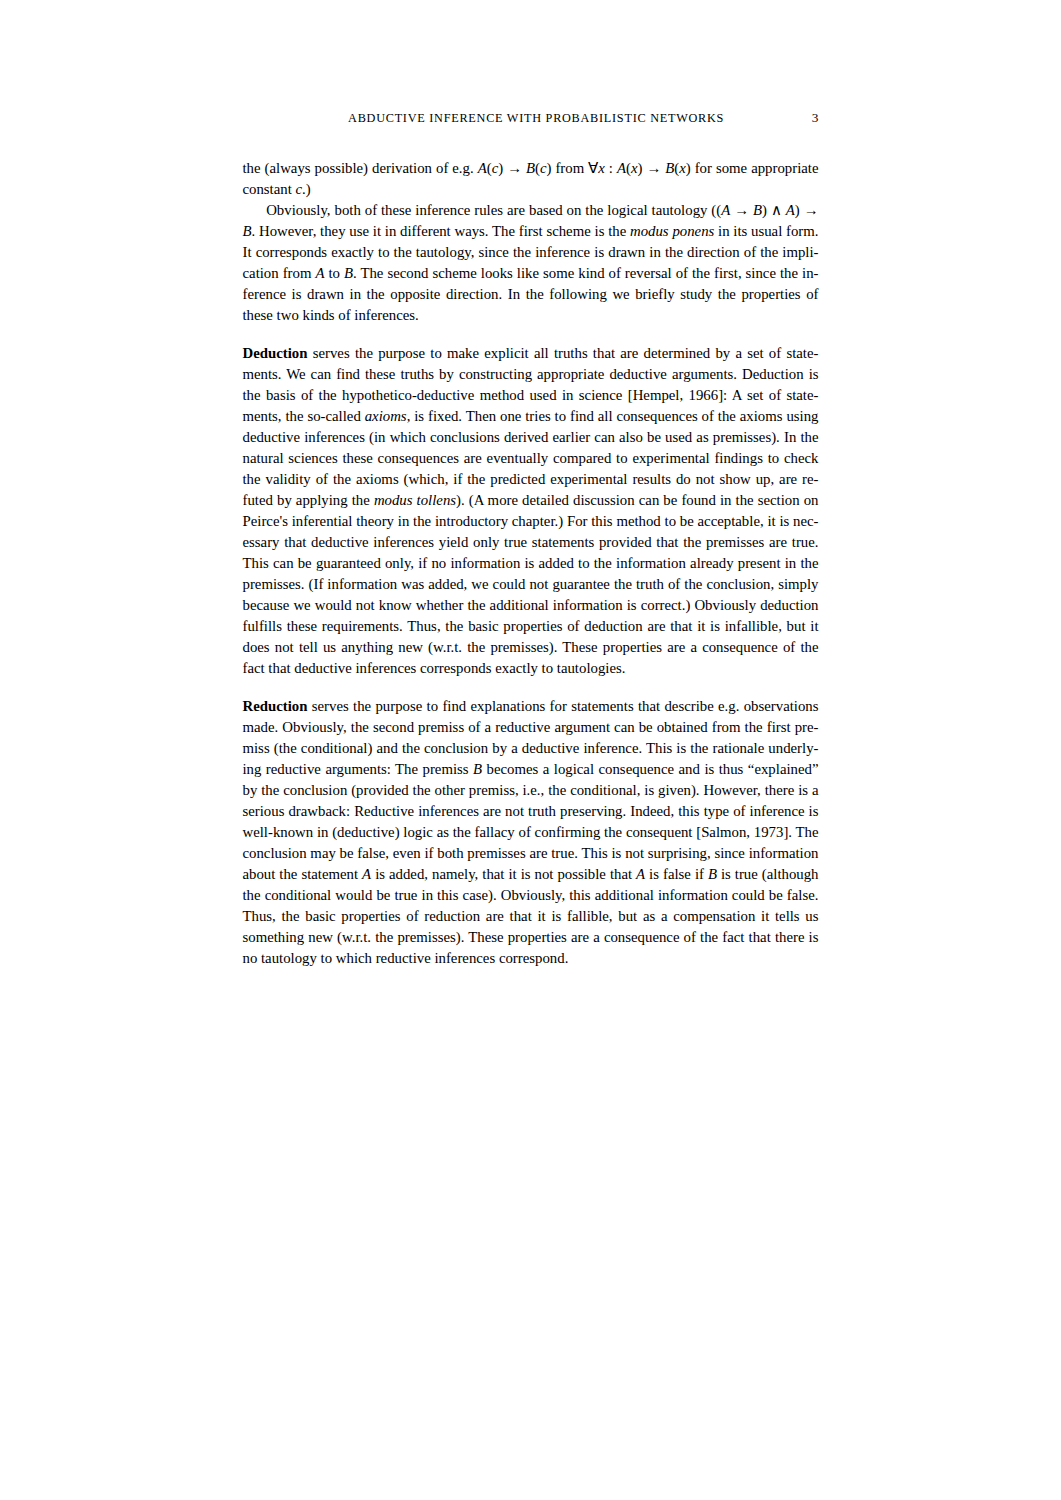Abductive Inference with Probabilistic Networks 3
the (always possible) derivation of e.g. A(c) → B(c) from ∀x : A(x) → B(x) for some appropriate constant c.)
Obviously, both of these inference rules are based on the logical tautology ((A → B) ∧ A) → B. However, they use it in different ways. The first scheme is the modus ponens in its usual form. It corresponds exactly to the tautology, since the inference is drawn in the direction of the implication from A to B. The second scheme looks like some kind of reversal of the first, since the inference is drawn in the opposite direction. In the following we briefly study the properties of these two kinds of inferences.
Deduction serves the purpose to make explicit all truths that are determined by a set of statements. We can find these truths by constructing appropriate deductive arguments. Deduction is the basis of the hypothetico-deductive method used in science [Hempel, 1966]: A set of statements, the so-called axioms, is fixed. Then one tries to find all consequences of the axioms using deductive inferences (in which conclusions derived earlier can also be used as premisses). In the natural sciences these consequences are eventually compared to experimental findings to check the validity of the axioms (which, if the predicted experimental results do not show up, are refuted by applying the modus tollens). (A more detailed discussion can be found in the section on Peirce's inferential theory in the introductory chapter.) For this method to be acceptable, it is necessary that deductive inferences yield only true statements provided that the premisses are true. This can be guaranteed only, if no information is added to the information already present in the premisses. (If information was added, we could not guarantee the truth of the conclusion, simply because we would not know whether the additional information is correct.) Obviously deduction fulfills these requirements. Thus, the basic properties of deduction are that it is infallible, but it does not tell us anything new (w.r.t. the premisses). These properties are a consequence of the fact that deductive inferences corresponds exactly to tautologies.
Reduction serves the purpose to find explanations for statements that describe e.g. observations made. Obviously, the second premiss of a reductive argument can be obtained from the first premiss (the conditional) and the conclusion by a deductive inference. This is the rationale underlying reductive arguments: The premiss B becomes a logical consequence and is thus “explained” by the conclusion (provided the other premiss, i.e., the conditional, is given). However, there is a serious drawback: Reductive inferences are not truth preserving. Indeed, this type of inference is well-known in (deductive) logic as the fallacy of confirming the consequent [Salmon, 1973]. The conclusion may be false, even if both premisses are true. This is not surprising, since information about the statement A is added, namely, that it is not possible that A is false if B is true (although the conditional would be true in this case). Obviously, this additional information could be false. Thus, the basic properties of reduction are that it is fallible, but as a compensation it tells us something new (w.r.t. the premisses). These properties are a consequence of the fact that there is no tautology to which reductive inferences correspond.